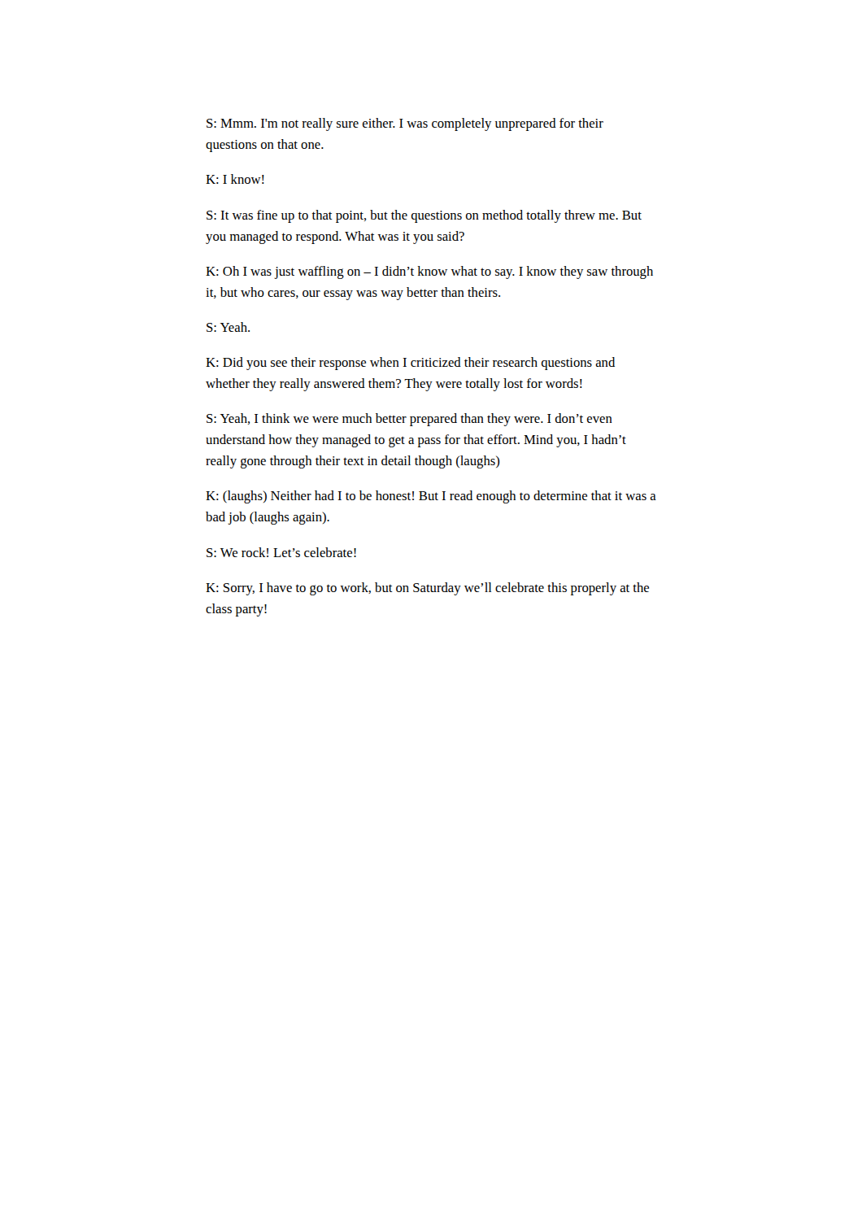S: Mmm. I'm not really sure either. I was completely unprepared for their questions on that one.
K: I know!
S: It was fine up to that point, but the questions on method totally threw me. But you managed to respond. What was it you said?
K: Oh I was just waffling on – I didn’t know what to say. I know they saw through it, but who cares, our essay was way better than theirs.
S: Yeah.
K: Did you see their response when I criticized their research questions and whether they really answered them? They were totally lost for words!
S: Yeah, I think we were much better prepared than they were. I don’t even understand how they managed to get a pass for that effort. Mind you, I hadn’t really gone through their text in detail though (laughs)
K: (laughs) Neither had I to be honest! But I read enough to determine that it was a bad job (laughs again).
S: We rock! Let’s celebrate!
K: Sorry, I have to go to work, but on Saturday we’ll celebrate this properly at the class party!